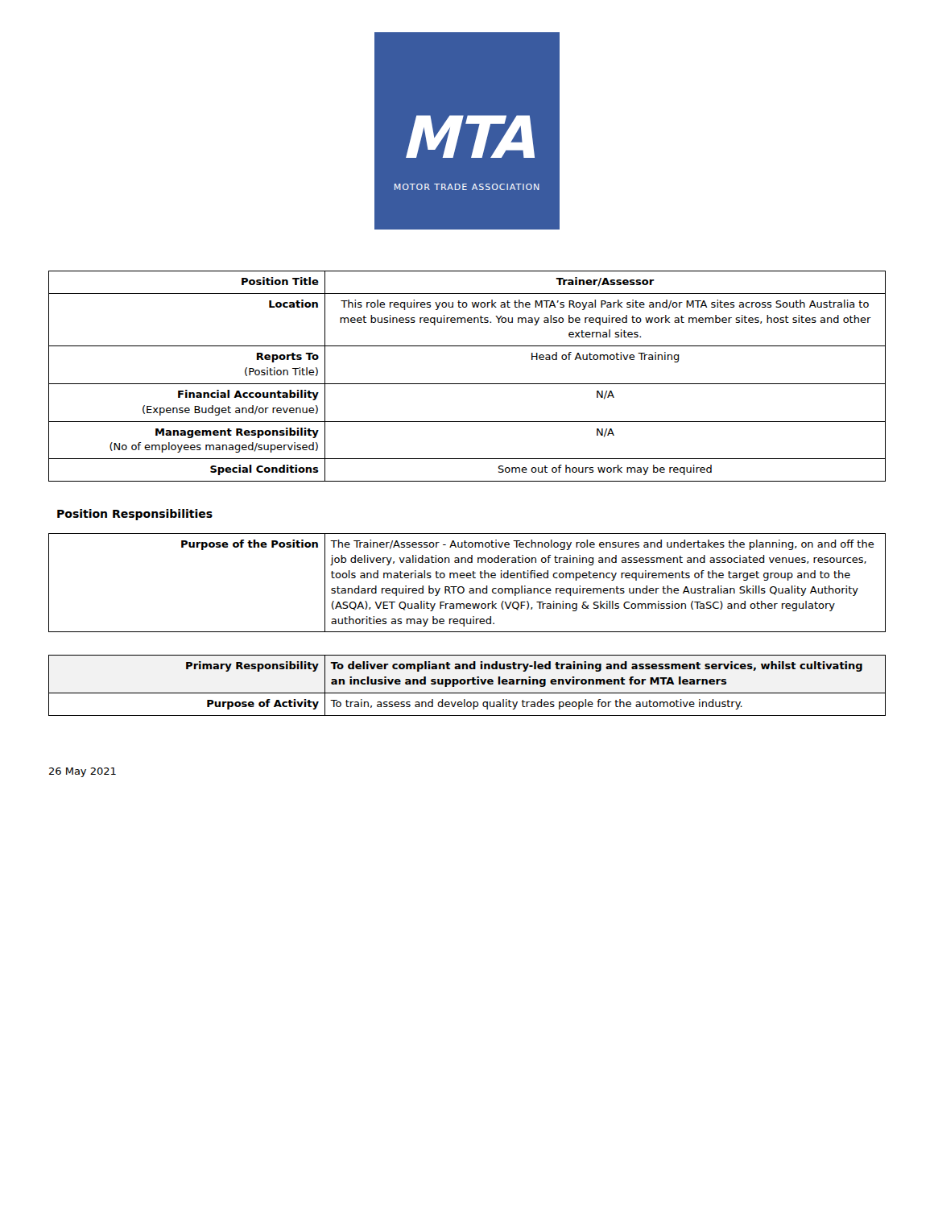MTA
MOTOR TRADE ASSOCIATION
| Position Title | Trainer/Assessor |
| Location | This role requires you to work at the MTA’s Royal Park site and/or MTA sites across South Australia to meet business requirements. You may also be required to work at member sites, host sites and other external sites. |
| Reports To (Position Title) | Head of Automotive Training |
| Financial Accountability (Expense Budget and/or revenue) | N/A |
| Management Responsibility (No of employees managed/supervised) | N/A |
| Special Conditions | Some out of hours work may be required |
Position Responsibilities
| Purpose of the Position | The Trainer/Assessor - Automotive Technology role ensures and undertakes the planning, on and off the job delivery, validation and moderation of training and assessment and associated venues, resources, tools and materials to meet the identified competency requirements of the target group and to the standard required by RTO and compliance requirements under the Australian Skills Quality Authority (ASQA), VET Quality Framework (VQF), Training & Skills Commission (TaSC) and other regulatory authorities as may be required. |
| Primary Responsibility | To deliver compliant and industry-led training and assessment services, whilst cultivating an inclusive and supportive learning environment for MTA learners |
| Purpose of Activity | To train, assess and develop quality trades people for the automotive industry. |
26 May 2021